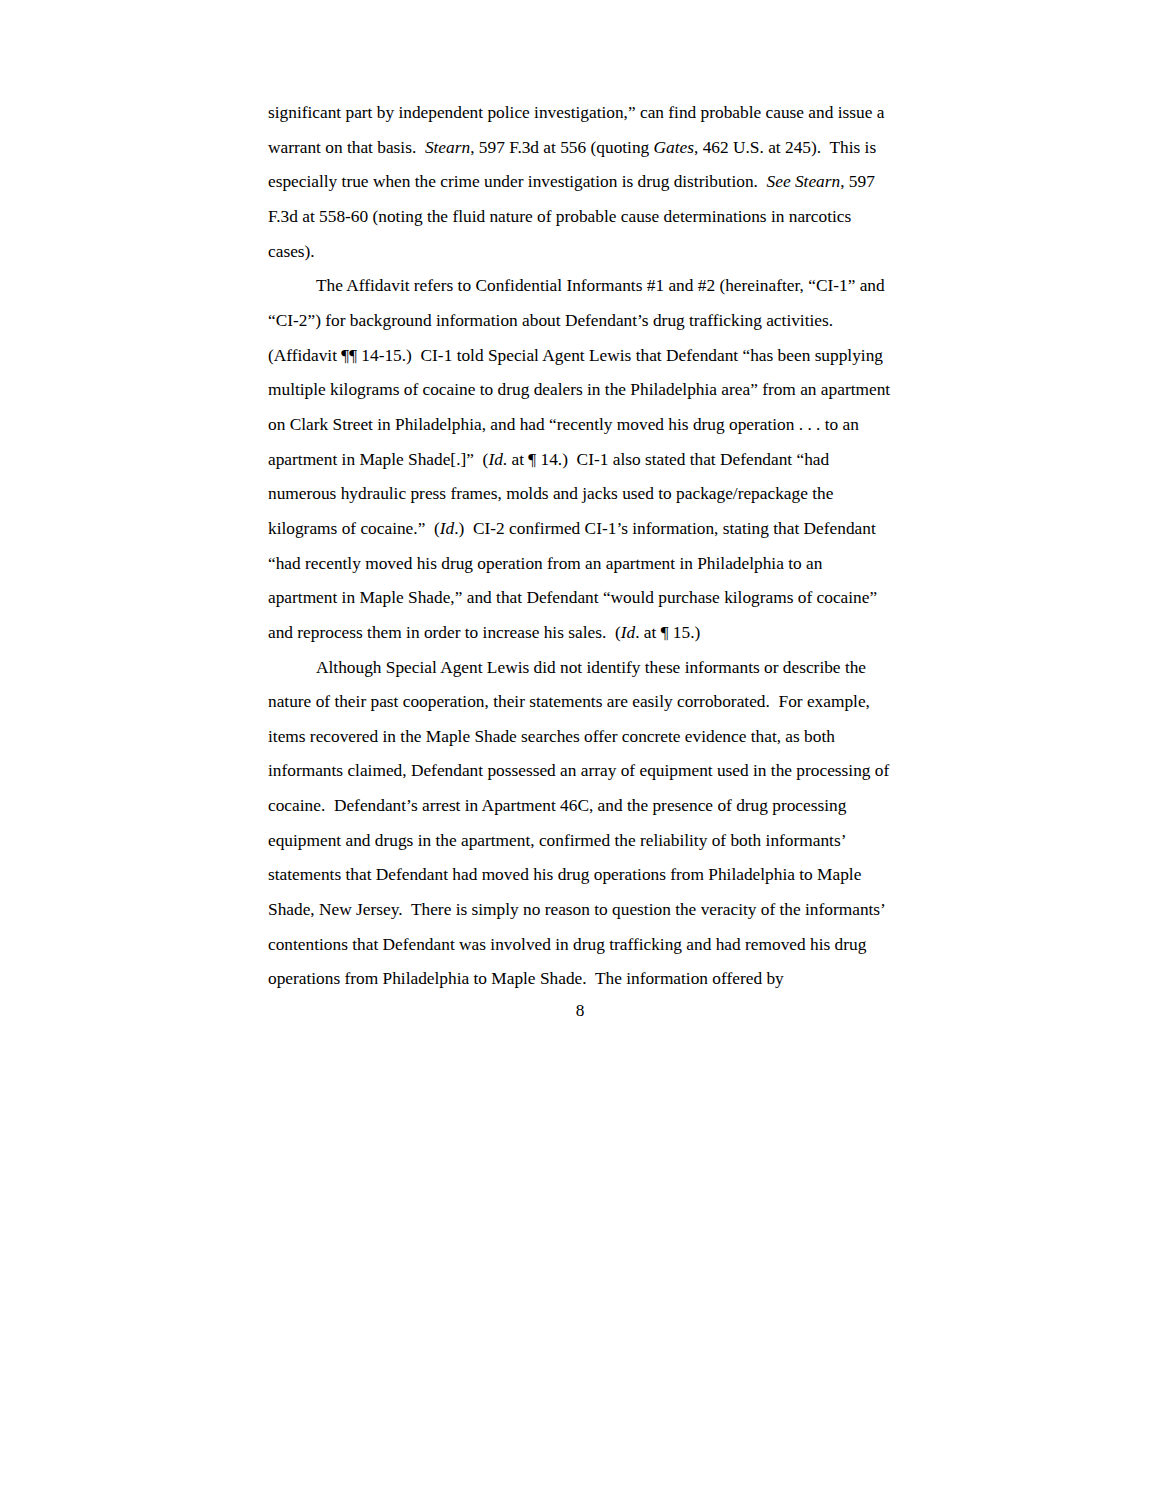significant part by independent police investigation,” can find probable cause and issue a warrant on that basis. Stearn, 597 F.3d at 556 (quoting Gates, 462 U.S. at 245). This is especially true when the crime under investigation is drug distribution. See Stearn, 597 F.3d at 558-60 (noting the fluid nature of probable cause determinations in narcotics cases).
The Affidavit refers to Confidential Informants #1 and #2 (hereinafter, “CI-1” and “CI-2”) for background information about Defendant’s drug trafficking activities. (Affidavit ¶¶ 14-15.) CI-1 told Special Agent Lewis that Defendant “has been supplying multiple kilograms of cocaine to drug dealers in the Philadelphia area” from an apartment on Clark Street in Philadelphia, and had “recently moved his drug operation . . . to an apartment in Maple Shade[.]” (Id. at ¶ 14.) CI-1 also stated that Defendant “had numerous hydraulic press frames, molds and jacks used to package/repackage the kilograms of cocaine.” (Id.) CI-2 confirmed CI-1’s information, stating that Defendant “had recently moved his drug operation from an apartment in Philadelphia to an apartment in Maple Shade,” and that Defendant “would purchase kilograms of cocaine” and reprocess them in order to increase his sales. (Id. at ¶ 15.)
Although Special Agent Lewis did not identify these informants or describe the nature of their past cooperation, their statements are easily corroborated. For example, items recovered in the Maple Shade searches offer concrete evidence that, as both informants claimed, Defendant possessed an array of equipment used in the processing of cocaine. Defendant’s arrest in Apartment 46C, and the presence of drug processing equipment and drugs in the apartment, confirmed the reliability of both informants’ statements that Defendant had moved his drug operations from Philadelphia to Maple Shade, New Jersey. There is simply no reason to question the veracity of the informants’ contentions that Defendant was involved in drug trafficking and had removed his drug operations from Philadelphia to Maple Shade. The information offered by
8